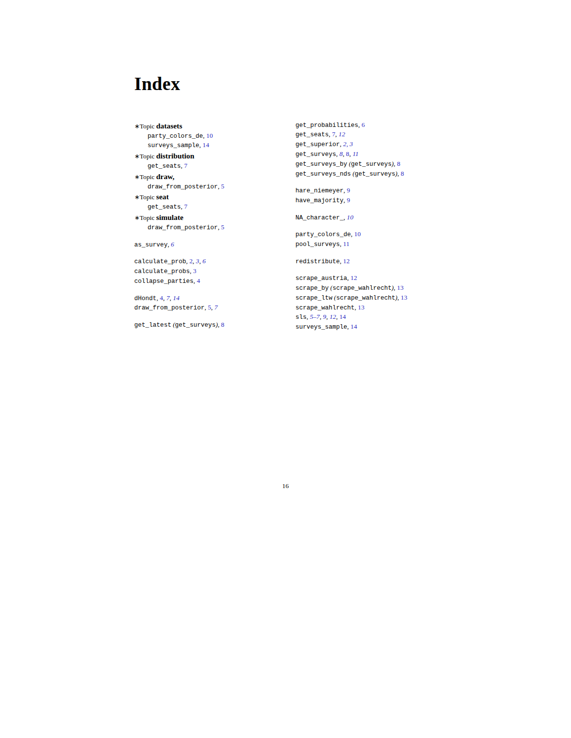Index
∗Topic datasets
party_colors_de, 10
surveys_sample, 14
∗Topic distribution
get_seats, 7
∗Topic draw,
draw_from_posterior, 5
∗Topic seat
get_seats, 7
∗Topic simulate
draw_from_posterior, 5
as_survey, 6
calculate_prob, 2, 3, 6
calculate_probs, 3
collapse_parties, 4
dHondt, 4, 7, 14
draw_from_posterior, 5, 7
get_latest (get_surveys), 8
get_probabilities, 6
get_seats, 7, 12
get_superior, 2, 3
get_surveys, 8, 8, 11
get_surveys_by (get_surveys), 8
get_surveys_nds (get_surveys), 8
hare_niemeyer, 9
have_majority, 9
NA_character_, 10
party_colors_de, 10
pool_surveys, 11
redistribute, 12
scrape_austria, 12
scrape_by (scrape_wahlrecht), 13
scrape_ltw (scrape_wahlrecht), 13
scrape_wahlrecht, 13
sls, 5–7, 9, 12, 14
surveys_sample, 14
16